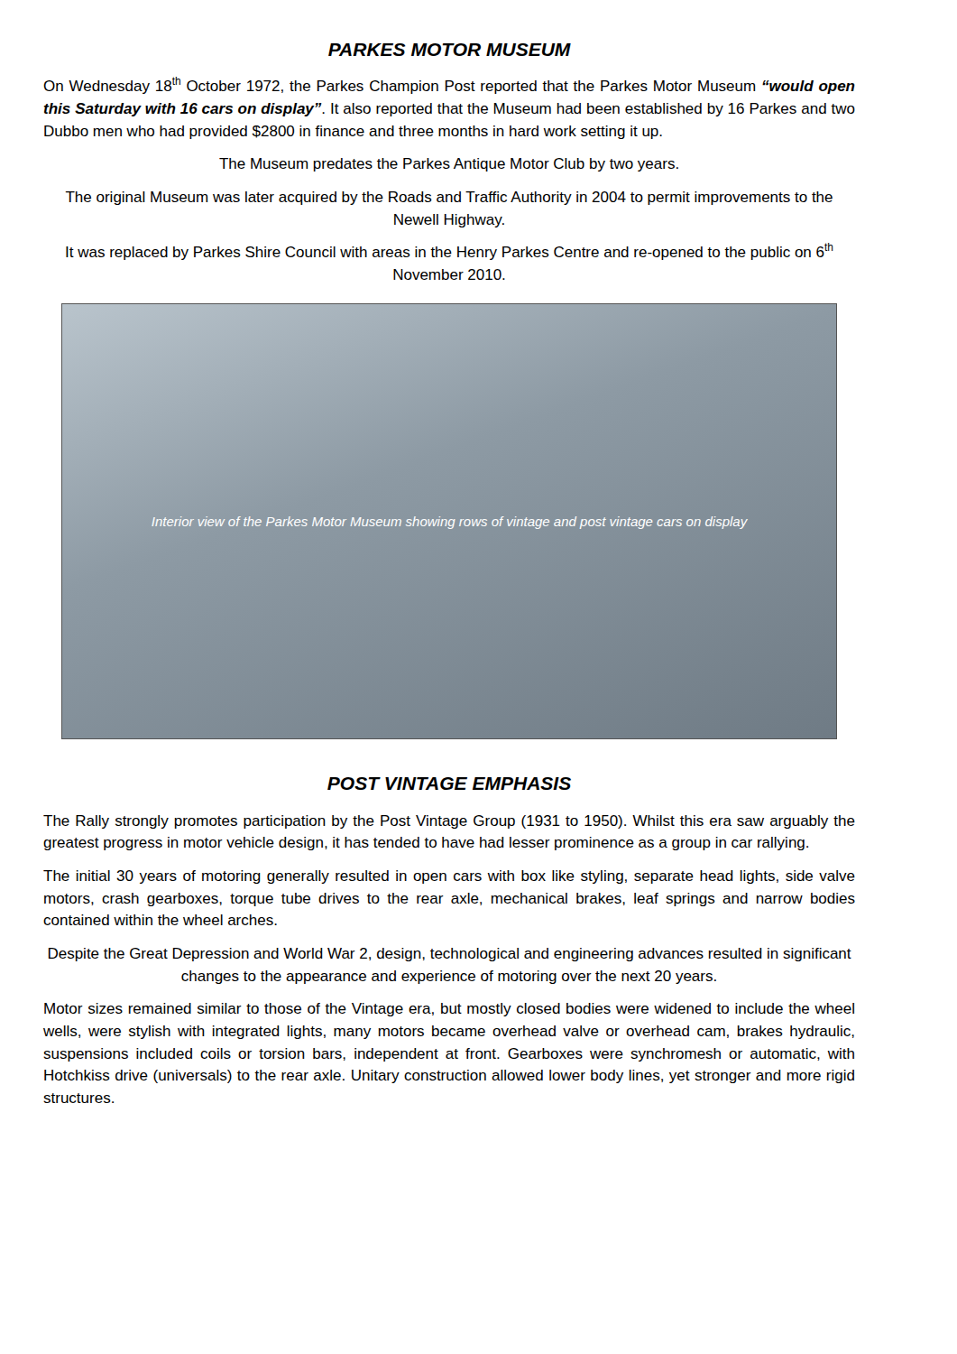PARKES MOTOR MUSEUM
On Wednesday 18th October 1972, the Parkes Champion Post reported that the Parkes Motor Museum “would open this Saturday with 16 cars on display”. It also reported that the Museum had been established by 16 Parkes and two Dubbo men who had provided $2800 in finance and three months in hard work setting it up.
The Museum predates the Parkes Antique Motor Club by two years.
The original Museum was later acquired by the Roads and Traffic Authority in 2004 to permit improvements to the Newell Highway.
It was replaced by Parkes Shire Council with areas in the Henry Parkes Centre and re-opened to the public on 6th November 2010.
Interior view of the Parkes Motor Museum showing rows of vintage and post vintage cars on display
POST VINTAGE EMPHASIS
The Rally strongly promotes participation by the Post Vintage Group (1931 to 1950). Whilst this era saw arguably the greatest progress in motor vehicle design, it has tended to have had lesser prominence as a group in car rallying.
The initial 30 years of motoring generally resulted in open cars with box like styling, separate head lights, side valve motors, crash gearboxes, torque tube drives to the rear axle, mechanical brakes, leaf springs and narrow bodies contained within the wheel arches.
Despite the Great Depression and World War 2, design, technological and engineering advances resulted in significant changes to the appearance and experience of motoring over the next 20 years.
Motor sizes remained similar to those of the Vintage era, but mostly closed bodies were widened to include the wheel wells, were stylish with integrated lights, many motors became overhead valve or overhead cam, brakes hydraulic, suspensions included coils or torsion bars, independent at front. Gearboxes were synchromesh or automatic, with Hotchkiss drive (universals) to the rear axle. Unitary construction allowed lower body lines, yet stronger and more rigid structures.